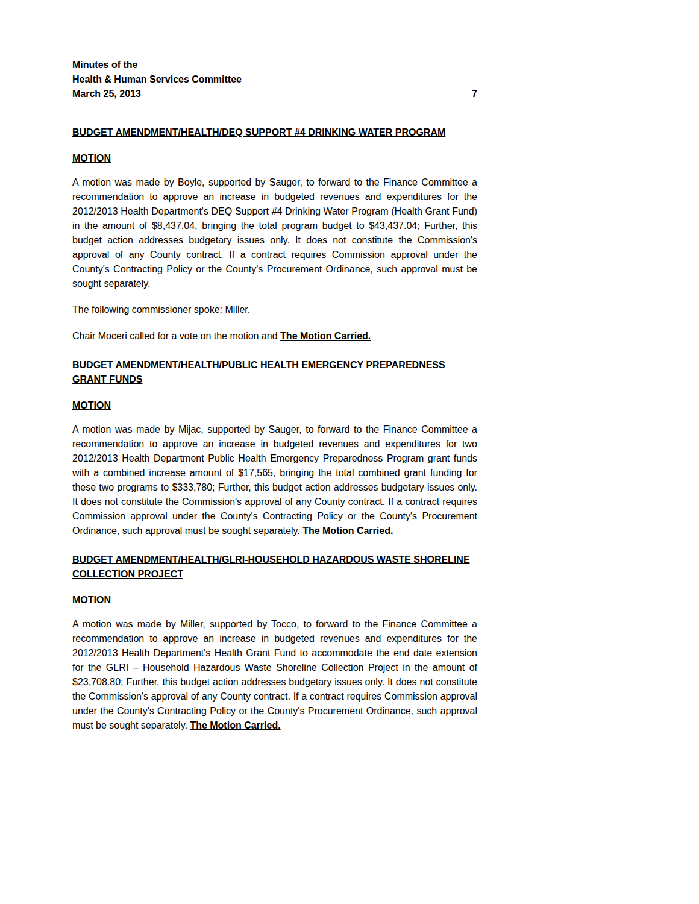Minutes of the
Health & Human Services Committee
March 25, 20137
Budget Amendment/Health/DEQ Support #4 Drinking Water Program
Motion
A motion was made by Boyle, supported by Sauger, to forward to the Finance Committee a recommendation to approve an increase in budgeted revenues and expenditures for the 2012/2013 Health Department's DEQ Support #4 Drinking Water Program (Health Grant Fund) in the amount of $8,437.04, bringing the total program budget to $43,437.04; Further, this budget action addresses budgetary issues only. It does not constitute the Commission's approval of any County contract. If a contract requires Commission approval under the County's Contracting Policy or the County's Procurement Ordinance, such approval must be sought separately.
The following commissioner spoke: Miller.
Chair Moceri called for a vote on the motion and The Motion Carried.
Budget Amendment/Health/Public Health Emergency Preparedness Grant Funds
Motion
A motion was made by Mijac, supported by Sauger, to forward to the Finance Committee a recommendation to approve an increase in budgeted revenues and expenditures for two 2012/2013 Health Department Public Health Emergency Preparedness Program grant funds with a combined increase amount of $17,565, bringing the total combined grant funding for these two programs to $333,780; Further, this budget action addresses budgetary issues only. It does not constitute the Commission's approval of any County contract. If a contract requires Commission approval under the County's Contracting Policy or the County's Procurement Ordinance, such approval must be sought separately. The Motion Carried.
Budget Amendment/Health/GLRI-Household Hazardous Waste Shoreline Collection Project
Motion
A motion was made by Miller, supported by Tocco, to forward to the Finance Committee a recommendation to approve an increase in budgeted revenues and expenditures for the 2012/2013 Health Department's Health Grant Fund to accommodate the end date extension for the GLRI – Household Hazardous Waste Shoreline Collection Project in the amount of $23,708.80; Further, this budget action addresses budgetary issues only. It does not constitute the Commission's approval of any County contract. If a contract requires Commission approval under the County's Contracting Policy or the County's Procurement Ordinance, such approval must be sought separately. The Motion Carried.